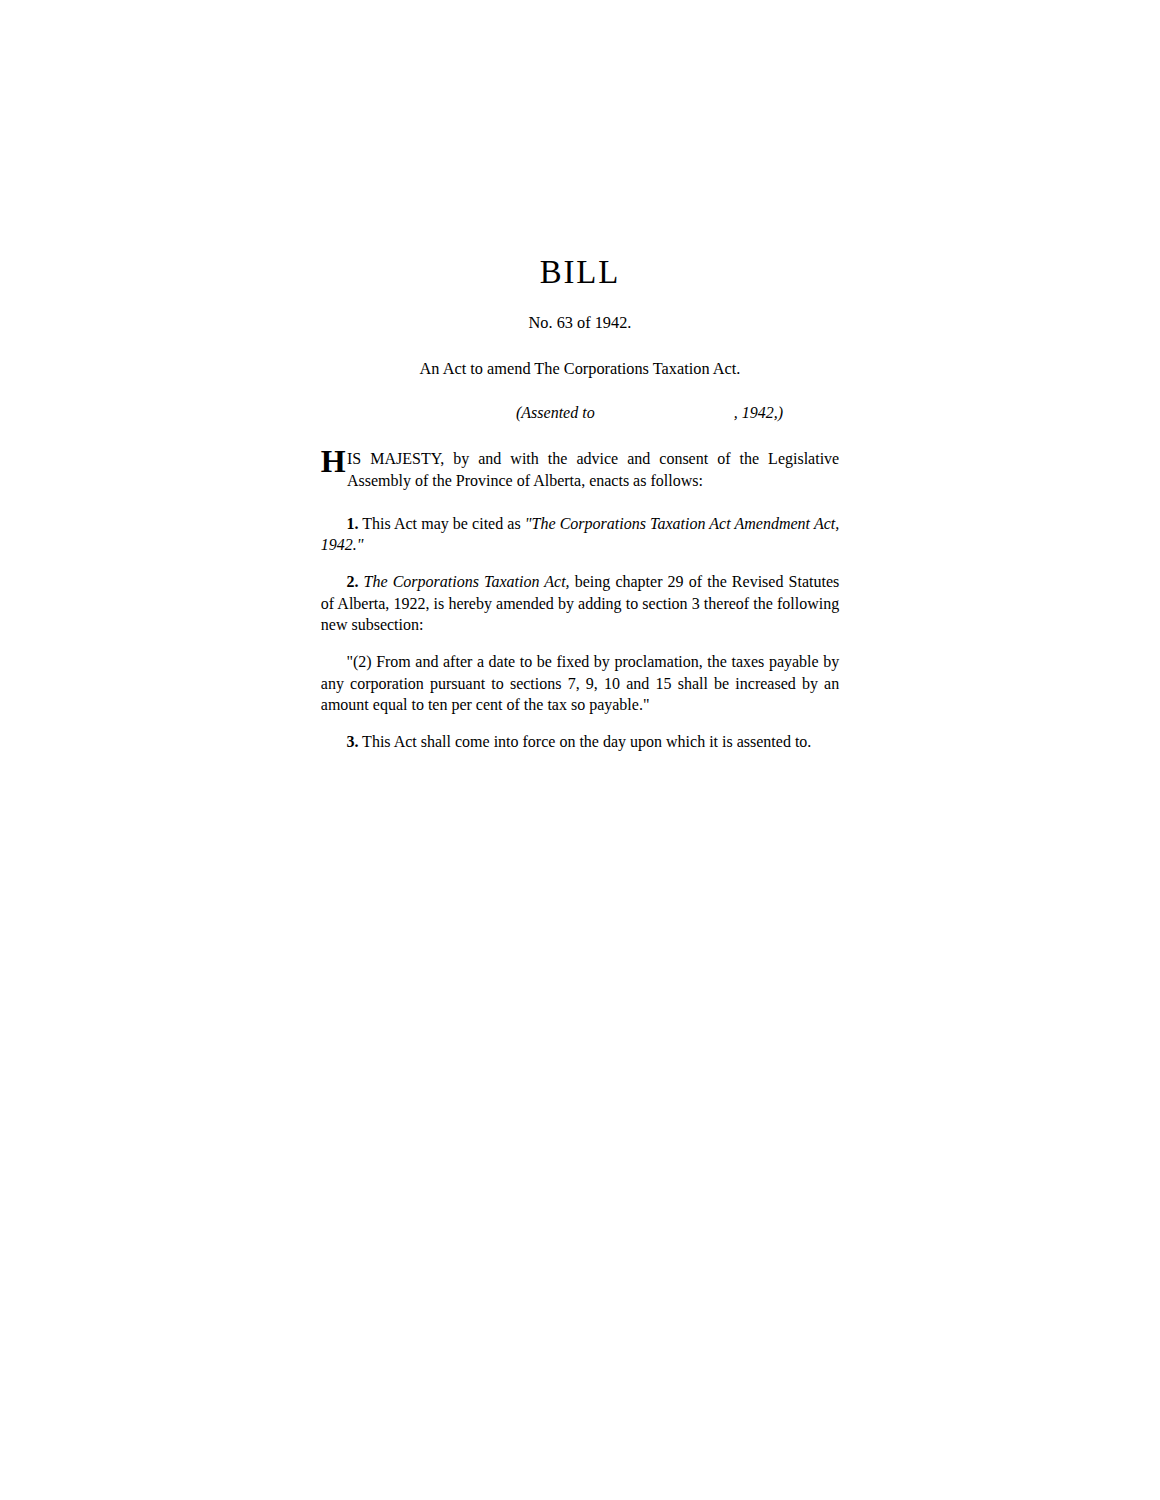BILL
No. 63 of 1942.
An Act to amend The Corporations Taxation Act.
(Assented to , 1942,)
HIS MAJESTY, by and with the advice and consent of the Legislative Assembly of the Province of Alberta, enacts as follows:
1. This Act may be cited as "The Corporations Taxation Act Amendment Act, 1942."
2. The Corporations Taxation Act, being chapter 29 of the Revised Statutes of Alberta, 1922, is hereby amended by adding to section 3 thereof the following new subsection:
"(2) From and after a date to be fixed by proclamation, the taxes payable by any corporation pursuant to sections 7, 9, 10 and 15 shall be increased by an amount equal to ten per cent of the tax so payable."
3. This Act shall come into force on the day upon which it is assented to.